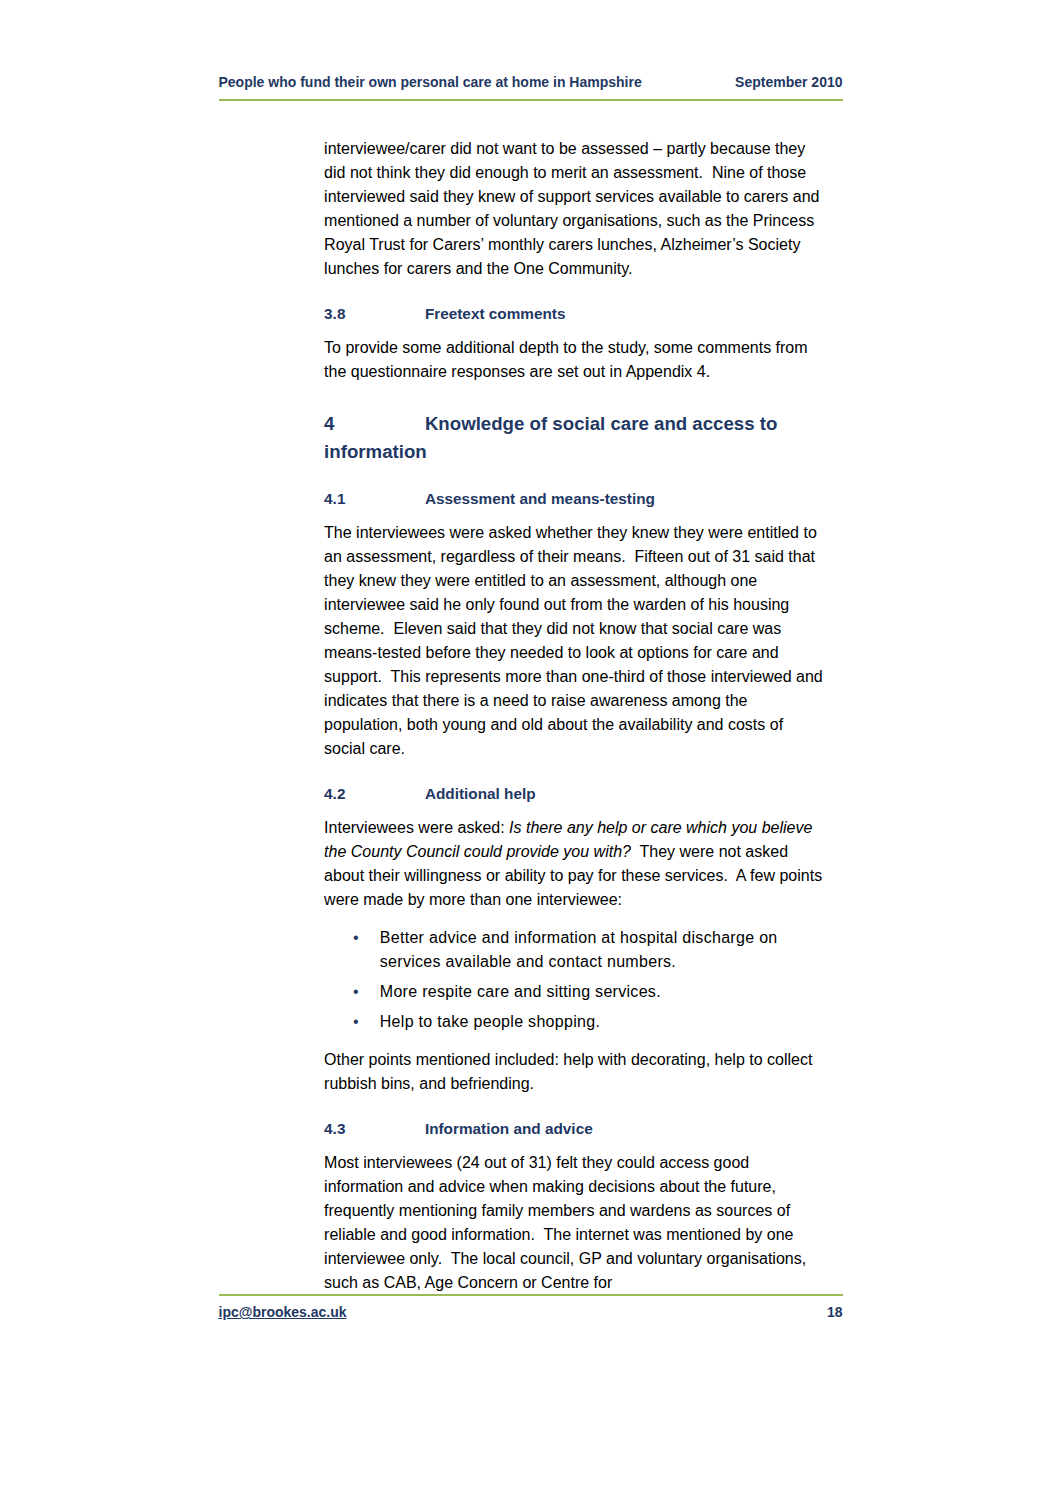People who fund their own personal care at home in Hampshire
September 2010
interviewee/carer did not want to be assessed – partly because they did not think they did enough to merit an assessment. Nine of those interviewed said they knew of support services available to carers and mentioned a number of voluntary organisations, such as the Princess Royal Trust for Carers’ monthly carers lunches, Alzheimer’s Society lunches for carers and the One Community.
3.8 Freetext comments
To provide some additional depth to the study, some comments from the questionnaire responses are set out in Appendix 4.
4 Knowledge of social care and access to information
4.1 Assessment and means-testing
The interviewees were asked whether they knew they were entitled to an assessment, regardless of their means. Fifteen out of 31 said that they knew they were entitled to an assessment, although one interviewee said he only found out from the warden of his housing scheme. Eleven said that they did not know that social care was means-tested before they needed to look at options for care and support. This represents more than one-third of those interviewed and indicates that there is a need to raise awareness among the population, both young and old about the availability and costs of social care.
4.2 Additional help
Interviewees were asked: Is there any help or care which you believe the County Council could provide you with? They were not asked about their willingness or ability to pay for these services. A few points were made by more than one interviewee:
Better advice and information at hospital discharge on services available and contact numbers.
More respite care and sitting services.
Help to take people shopping.
Other points mentioned included: help with decorating, help to collect rubbish bins, and befriending.
4.3 Information and advice
Most interviewees (24 out of 31) felt they could access good information and advice when making decisions about the future, frequently mentioning family members and wardens as sources of reliable and good information. The internet was mentioned by one interviewee only. The local council, GP and voluntary organisations, such as CAB, Age Concern or Centre for
ipc@brookes.ac.uk
18